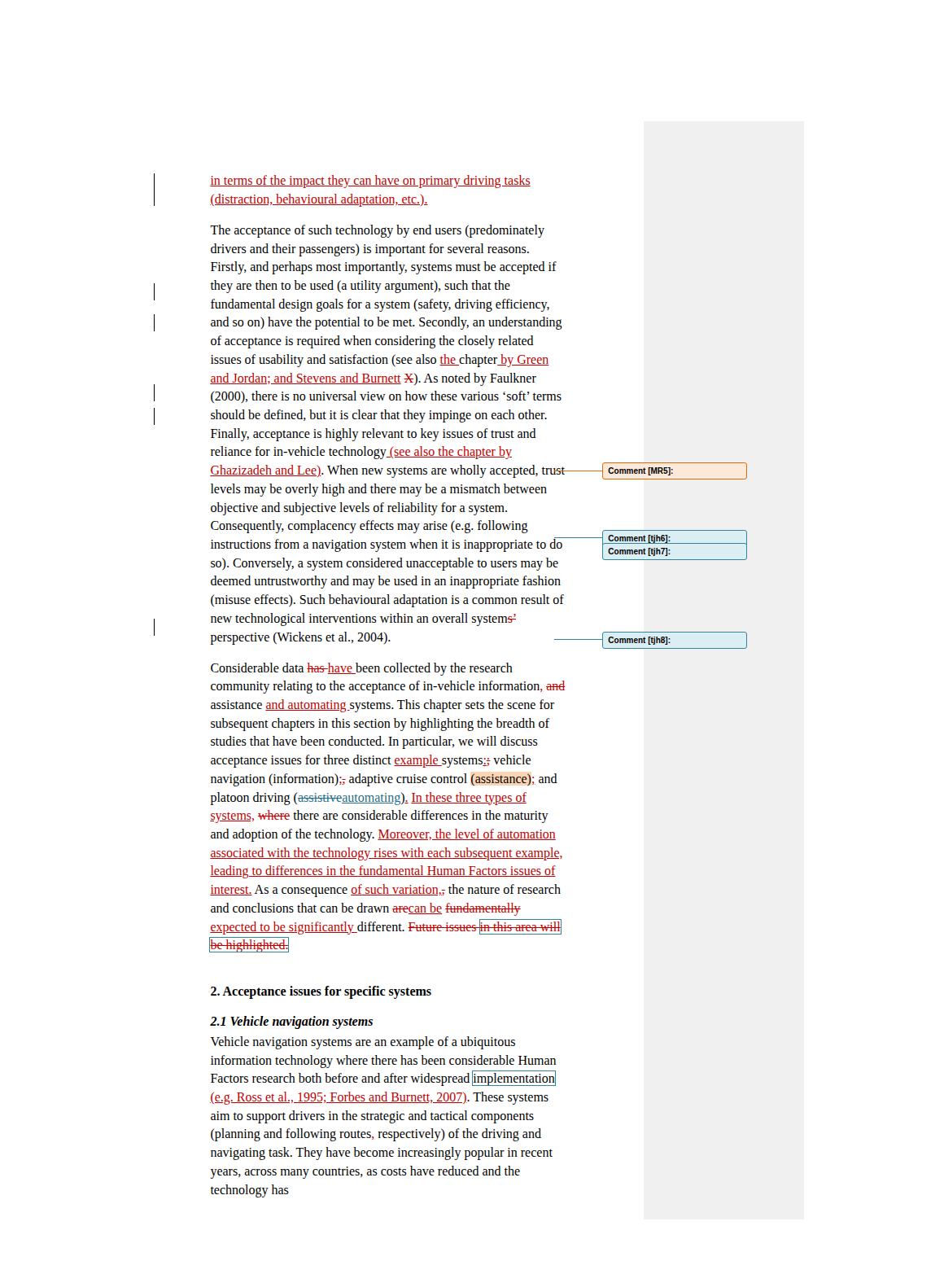in terms of the impact they can have on primary driving tasks (distraction, behavioural adaptation, etc.).
The acceptance of such technology by end users (predominately drivers and their passengers) is important for several reasons. Firstly, and perhaps most importantly, systems must be accepted if they are then to be used (a utility argument), such that the fundamental design goals for a system (safety, driving efficiency, and so on) have the potential to be met. Secondly, an understanding of acceptance is required when considering the closely related issues of usability and satisfaction (see also the chapter by Green and Jordan; and Stevens and Burnett X). As noted by Faulkner (2000), there is no universal view on how these various ‘soft’ terms should be defined, but it is clear that they impinge on each other. Finally, acceptance is highly relevant to key issues of trust and reliance for in-vehicle technology (see also the chapter by Ghazizadeh and Lee). When new systems are wholly accepted, trust levels may be overly high and there may be a mismatch between objective and subjective levels of reliability for a system. Consequently, complacency effects may arise (e.g. following instructions from a navigation system when it is inappropriate to do so). Conversely, a system considered unacceptable to users may be deemed untrustworthy and may be used in an inappropriate fashion (misuse effects). Such behavioural adaptation is a common result of new technological interventions within an overall systems’ perspective (Wickens et al., 2004).
Considerable data has have been collected by the research community relating to the acceptance of in-vehicle information, and assistance and automating systems. This chapter sets the scene for subsequent chapters in this section by highlighting the breadth of studies that have been conducted. In particular, we will discuss acceptance issues for three distinct example systems:; vehicle navigation (information);, adaptive cruise control (assistance); and platoon driving (assistive automating). In these three types of systems, where there are considerable differences in the maturity and adoption of the technology. Moreover, the level of automation associated with the technology rises with each subsequent example, leading to differences in the fundamental Human Factors issues of interest. As a consequence of such variation,, the nature of research and conclusions that can be drawn are can be fundamentally expected to be significantly different. Future issues in this area will be highlighted.
2. Acceptance issues for specific systems
2.1 Vehicle navigation systems
Vehicle navigation systems are an example of a ubiquitous information technology where there has been considerable Human Factors research both before and after widespread implementation (e.g. Ross et al., 1995; Forbes and Burnett, 2007). These systems aim to support drivers in the strategic and tactical components (planning and following routes, respectively) of the driving and navigating task. They have become increasingly popular in recent years, across many countries, as costs have reduced and the technology has
Comment [MR5]:
Comment [tjh6]:
Comment [tjh7]:
Comment [tjh8]: